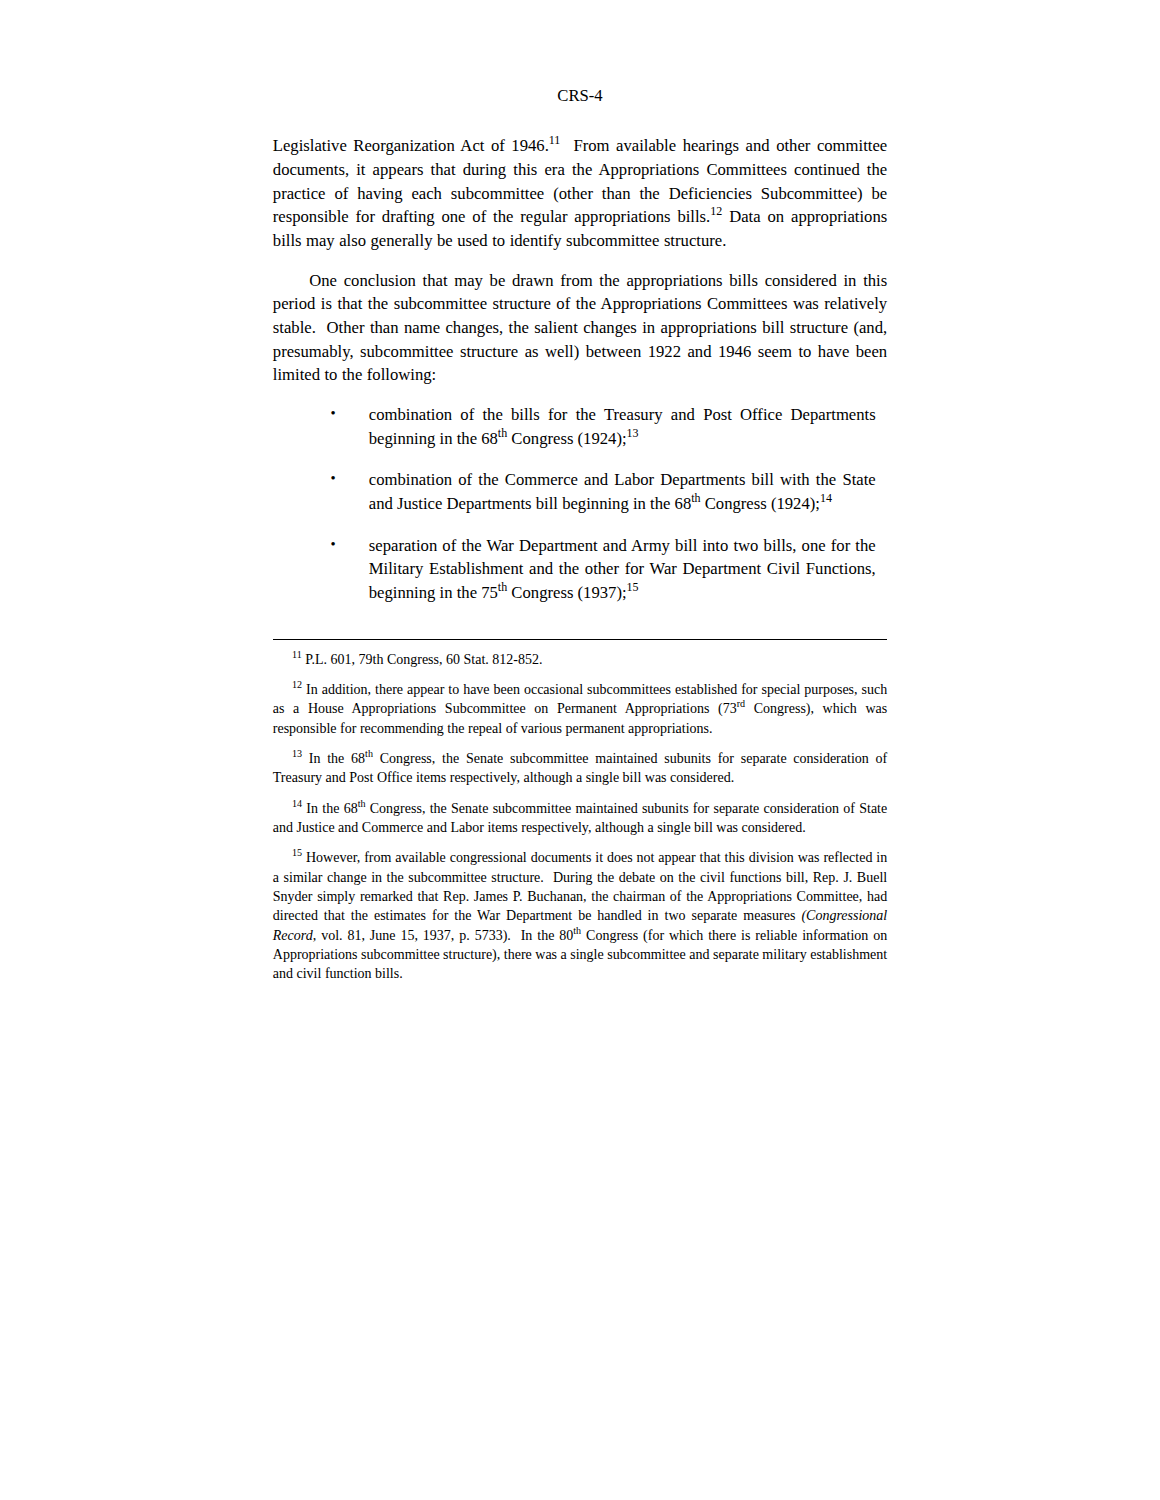CRS-4
Legislative Reorganization Act of 1946.11 From available hearings and other committee documents, it appears that during this era the Appropriations Committees continued the practice of having each subcommittee (other than the Deficiencies Subcommittee) be responsible for drafting one of the regular appropriations bills.12 Data on appropriations bills may also generally be used to identify subcommittee structure.
One conclusion that may be drawn from the appropriations bills considered in this period is that the subcommittee structure of the Appropriations Committees was relatively stable. Other than name changes, the salient changes in appropriations bill structure (and, presumably, subcommittee structure as well) between 1922 and 1946 seem to have been limited to the following:
combination of the bills for the Treasury and Post Office Departments beginning in the 68th Congress (1924);13
combination of the Commerce and Labor Departments bill with the State and Justice Departments bill beginning in the 68th Congress (1924);14
separation of the War Department and Army bill into two bills, one for the Military Establishment and the other for War Department Civil Functions, beginning in the 75th Congress (1937);15
11 P.L. 601, 79th Congress, 60 Stat. 812-852.
12 In addition, there appear to have been occasional subcommittees established for special purposes, such as a House Appropriations Subcommittee on Permanent Appropriations (73rd Congress), which was responsible for recommending the repeal of various permanent appropriations.
13 In the 68th Congress, the Senate subcommittee maintained subunits for separate consideration of Treasury and Post Office items respectively, although a single bill was considered.
14 In the 68th Congress, the Senate subcommittee maintained subunits for separate consideration of State and Justice and Commerce and Labor items respectively, although a single bill was considered.
15 However, from available congressional documents it does not appear that this division was reflected in a similar change in the subcommittee structure. During the debate on the civil functions bill, Rep. J. Buell Snyder simply remarked that Rep. James P. Buchanan, the chairman of the Appropriations Committee, had directed that the estimates for the War Department be handled in two separate measures (Congressional Record, vol. 81, June 15, 1937, p. 5733). In the 80th Congress (for which there is reliable information on Appropriations subcommittee structure), there was a single subcommittee and separate military establishment and civil function bills.